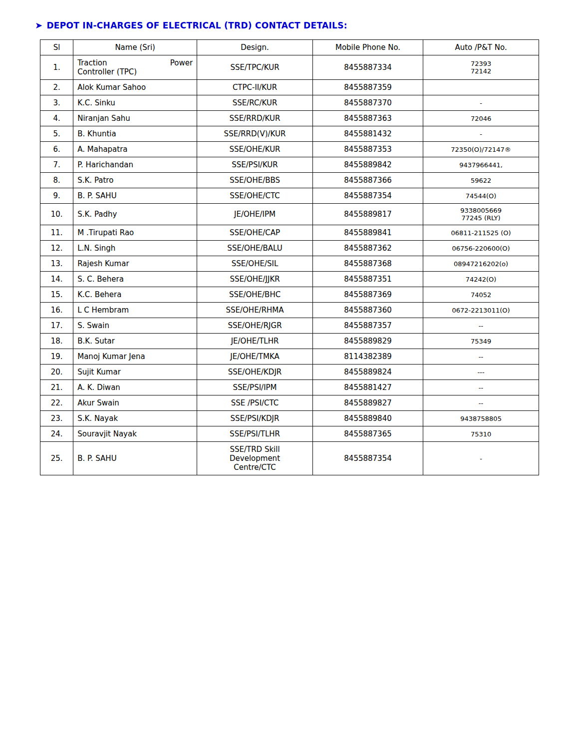➤DEPOT IN-CHARGES OF ELECTRICAL (TRD) CONTACT DETAILS:
| Sl | Name (Sri) | Design. | Mobile Phone No. | Auto /P&T No. |
| --- | --- | --- | --- | --- |
| 1. | Traction Power Controller (TPC) | SSE/TPC/KUR | 8455887334 | 72393 72142 |
| 2. | Alok Kumar Sahoo | CTPC-II/KUR | 8455887359 | |
| 3. | K.C. Sinku | SSE/RC/KUR | 8455887370 | - |
| 4. | Niranjan Sahu | SSE/RRD/KUR | 8455887363 | 72046 |
| 5. | B. Khuntia | SSE/RRD(V)/KUR | 8455881432 | - |
| 6. | A. Mahapatra | SSE/OHE/KUR | 8455887353 | 72350(O)/72147® |
| 7. | P. Harichandan | SSE/PSI/KUR | 8455889842 | 9437966441, |
| 8. | S.K. Patro | SSE/OHE/BBS | 8455887366 | 59622 |
| 9. | B. P. SAHU | SSE/OHE/CTC | 8455887354 | 74544(O) |
| 10. | S.K. Padhy | JE/OHE/IPM | 8455889817 | 9338005669 77245 (RLY) |
| 11. | M .Tirupati Rao | SSE/OHE/CAP | 8455889841 | 06811-211525 (O) |
| 12. | L.N. Singh | SSE/OHE/BALU | 8455887362 | 06756-220600(O) |
| 13. | Rajesh Kumar | SSE/OHE/SIL | 8455887368 | 08947216202(o) |
| 14. | S. C. Behera | SSE/OHE/JJKR | 8455887351 | 74242(O) |
| 15. | K.C. Behera | SSE/OHE/BHC | 8455887369 | 74052 |
| 16. | L C Hembram | SSE/OHE/RHMA | 8455887360 | 0672-2213011(O) |
| 17. | S. Swain | SSE/OHE/RJGR | 8455887357 | -- |
| 18. | B.K. Sutar | JE/OHE/TLHR | 8455889829 | 75349 |
| 19. | Manoj Kumar Jena | JE/OHE/TMKA | 8114382389 | -- |
| 20. | Sujit Kumar | SSE/OHE/KDJR | 8455889824 | --- |
| 21. | A. K. Diwan | SSE/PSI/IPM | 8455881427 | -- |
| 22. | Akur Swain | SSE /PSI/CTC | 8455889827 | -- |
| 23. | S.K. Nayak | SSE/PSI/KDJR | 8455889840 | 9438758805 |
| 24. | Souravjit Nayak | SSE/PSI/TLHR | 8455887365 | 75310 |
| 25. | B. P. SAHU | SSE/TRD Skill Development Centre/CTC | 8455887354 | - |